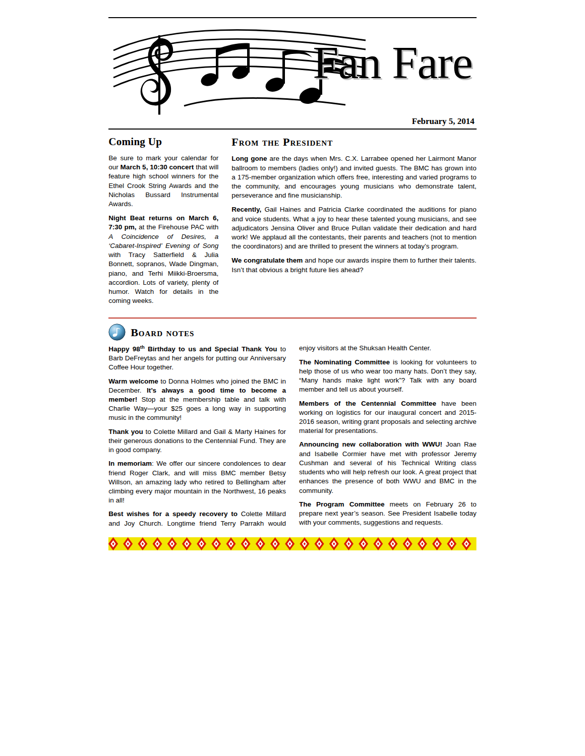Fan Fare
February 5, 2014
Coming Up
Be sure to mark your calendar for our March 5, 10:30 concert that will feature high school winners for the Ethel Crook String Awards and the Nicholas Bussard Instrumental Awards.
Night Beat returns on March 6, 7:30 pm, at the Firehouse PAC with A Coincidence of Desires, a ‘Cabaret-Inspired’ Evening of Song with Tracy Satterfield & Julia Bonnett, sopranos, Wade Dingman, piano, and Terhi Miikki-Broersma, accordion. Lots of variety, plenty of humor. Watch for details in the coming weeks.
From the President
Long gone are the days when Mrs. C.X. Larrabee opened her Lairmont Manor ballroom to members (ladies only!) and invited guests. The BMC has grown into a 175-member organization which offers free, interesting and varied programs to the community, and encourages young musicians who demonstrate talent, perseverance and fine musicianship.
Recently, Gail Haines and Patricia Clarke coordinated the auditions for piano and voice students. What a joy to hear these talented young musicians, and see adjudicators Jensina Oliver and Bruce Pullan validate their dedication and hard work! We applaud all the contestants, their parents and teachers (not to mention the coordinators) and are thrilled to present the winners at today’s program.
We congratulate them and hope our awards inspire them to further their talents. Isn’t that obvious a bright future lies ahead?
Board notes
Happy 98th Birthday to us and Special Thank You to Barb DeFreytas and her angels for putting our Anniversary Coffee Hour together.
Warm welcome to Donna Holmes who joined the BMC in December. It’s always a good time to become a member! Stop at the membership table and talk with Charlie Way—your $25 goes a long way in supporting music in the community!
Thank you to Colette Millard and Gail & Marty Haines for their generous donations to the Centennial Fund. They are in good company.
In memoriam: We offer our sincere condolences to dear friend Roger Clark, and will miss BMC member Betsy Willson, an amazing lady who retired to Bellingham after climbing every major mountain in the Northwest, 16 peaks in all!
Best wishes for a speedy recovery to Colette Millard and Joy Church. Longtime friend Terry Parrakh would enjoy visitors at the Shuksan Health Center.
The Nominating Committee is looking for volunteers to help those of us who wear too many hats. Don’t they say, “Many hands make light work”? Talk with any board member and tell us about yourself.
Members of the Centennial Committee have been working on logistics for our inaugural concert and 2015-2016 season, writing grant proposals and selecting archive material for presentations.
Announcing new collaboration with WWU! Joan Rae and Isabelle Cormier have met with professor Jeremy Cushman and several of his Technical Writing class students who will help refresh our look. A great project that enhances the presence of both WWU and BMC in the community.
The Program Committee meets on February 26 to prepare next year’s season. See President Isabelle today with your comments, suggestions and requests.